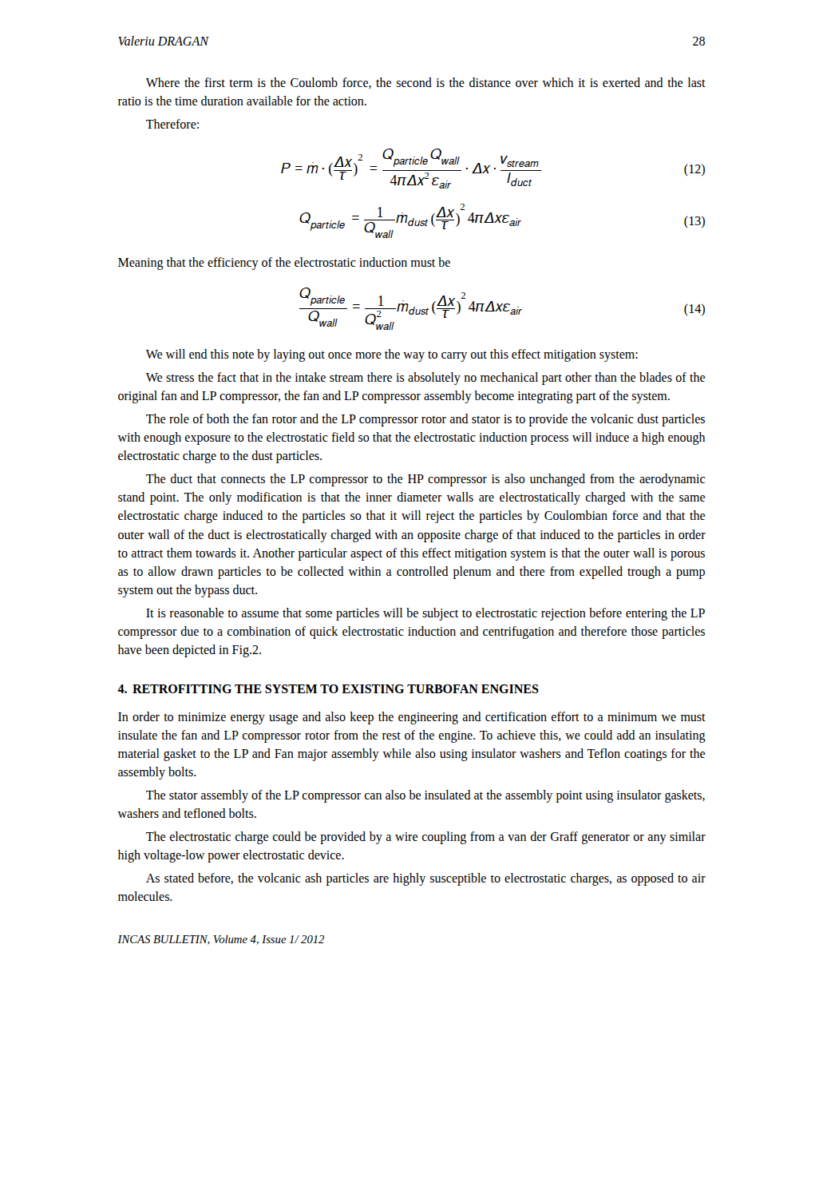Valeriu DRAGAN 28
Where the first term is the Coulomb force, the second is the distance over which it is exerted and the last ratio is the time duration available for the action.
Therefore:
P = m˙ ⋅ ( Δxτ ) 2 = QparticleQwall 4πΔx2εair ⋅ Δx ⋅ vstream lduct (12)
Qparticle = 1Qwall m˙dust ( Δxτ ) 2 4πΔx εair (13)
Meaning that the efficiency of the electrostatic induction must be
Qparticle Qwall = 1Qwall2 m˙dust ( Δxτ ) 2 4πΔx εair (14)
We will end this note by laying out once more the way to carry out this effect mitigation system:
We stress the fact that in the intake stream there is absolutely no mechanical part other than the blades of the original fan and LP compressor, the fan and LP compressor assembly become integrating part of the system.
The role of both the fan rotor and the LP compressor rotor and stator is to provide the volcanic dust particles with enough exposure to the electrostatic field so that the electrostatic induction process will induce a high enough electrostatic charge to the dust particles.
The duct that connects the LP compressor to the HP compressor is also unchanged from the aerodynamic stand point. The only modification is that the inner diameter walls are electrostatically charged with the same electrostatic charge induced to the particles so that it will reject the particles by Coulombian force and that the outer wall of the duct is electrostatically charged with an opposite charge of that induced to the particles in order to attract them towards it. Another particular aspect of this effect mitigation system is that the outer wall is porous as to allow drawn particles to be collected within a controlled plenum and there from expelled trough a pump system out the bypass duct.
It is reasonable to assume that some particles will be subject to electrostatic rejection before entering the LP compressor due to a combination of quick electrostatic induction and centrifugation and therefore those particles have been depicted in Fig.2.
4. RETROFITTING THE SYSTEM TO EXISTING TURBOFAN ENGINES
In order to minimize energy usage and also keep the engineering and certification effort to a minimum we must insulate the fan and LP compressor rotor from the rest of the engine. To achieve this, we could add an insulating material gasket to the LP and Fan major assembly while also using insulator washers and Teflon coatings for the assembly bolts.
The stator assembly of the LP compressor can also be insulated at the assembly point using insulator gaskets, washers and tefloned bolts.
The electrostatic charge could be provided by a wire coupling from a van der Graff generator or any similar high voltage-low power electrostatic device.
As stated before, the volcanic ash particles are highly susceptible to electrostatic charges, as opposed to air molecules.
INCAS BULLETIN, Volume 4, Issue 1/ 2012